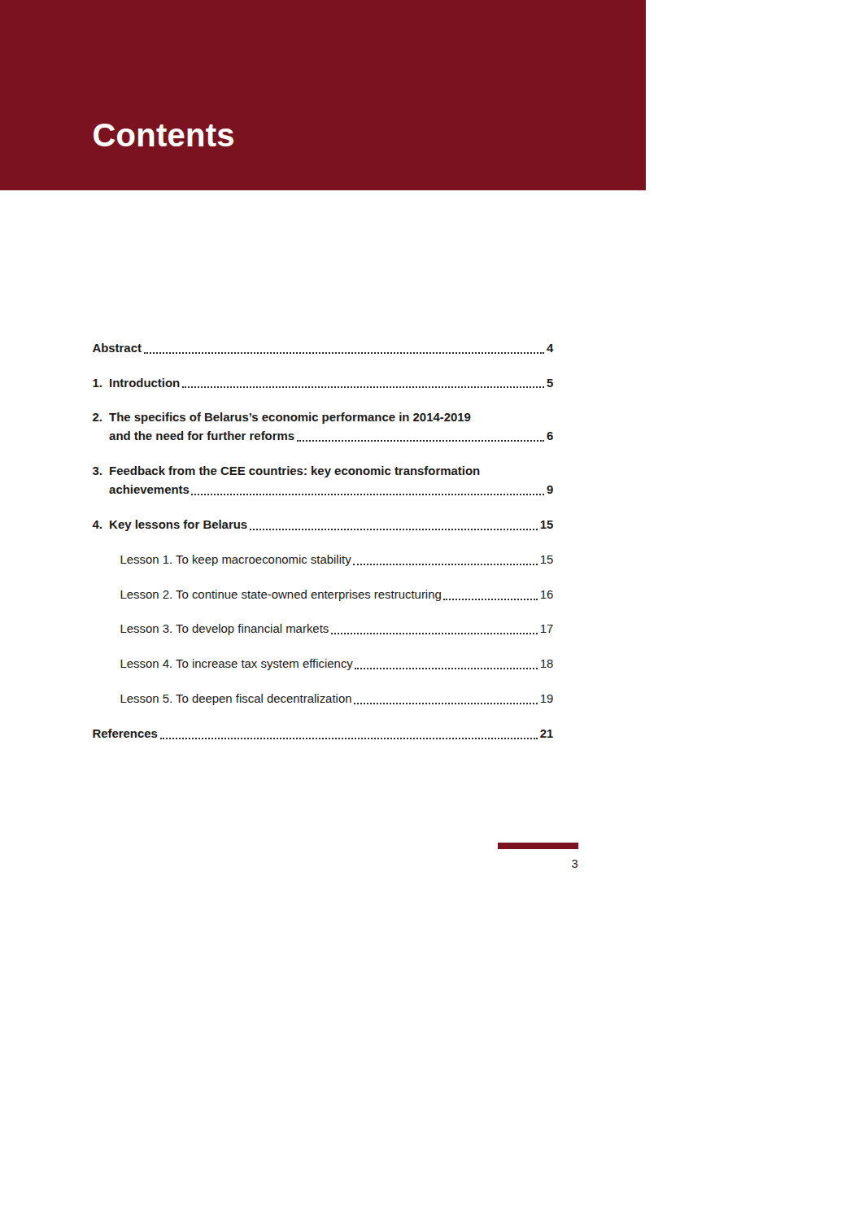Contents
Abstract 4
1. Introduction 5
2. The specifics of Belarus’s economic performance in 2014-2019
and the need for further reforms 6
3. Feedback from the CEE countries: key economic transformation
achievements 9
4. Key lessons for Belarus 15
Lesson 1. To keep macroeconomic stability 15
Lesson 2. To continue state-owned enterprises restructuring 16
Lesson 3. To develop financial markets 17
Lesson 4. To increase tax system efficiency 18
Lesson 5. To deepen fiscal decentralization 19
References 21
3